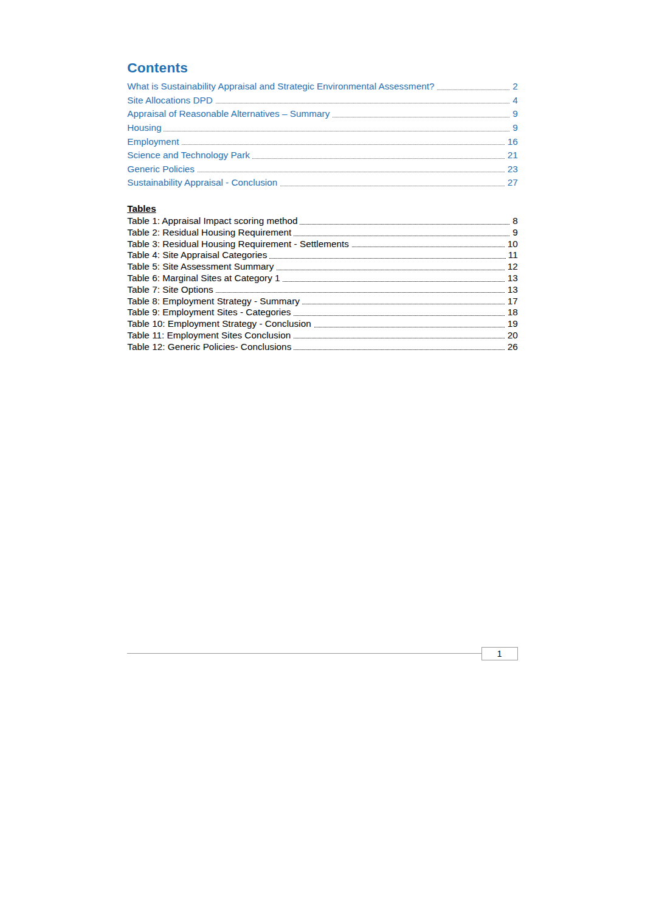Contents
2 What is Sustainability Appraisal and Strategic Environmental Assessment?
4 Site Allocations DPD
9 Appraisal of Reasonable Alternatives – Summary
9 Housing
16 Employment
21 Science and Technology Park
23 Generic Policies
27 Sustainability Appraisal - Conclusion
Tables
8 Table 1: Appraisal Impact scoring method
9 Table 2: Residual Housing Requirement
10 Table 3: Residual Housing Requirement - Settlements
11 Table 4: Site Appraisal Categories
12 Table 5: Site Assessment Summary
13 Table 6: Marginal Sites at Category 1
13 Table 7: Site Options
17 Table 8: Employment Strategy - Summary
18 Table 9: Employment Sites - Categories
19 Table 10: Employment Strategy - Conclusion
20 Table 11: Employment Sites Conclusion
26 Table 12: Generic Policies- Conclusions
1